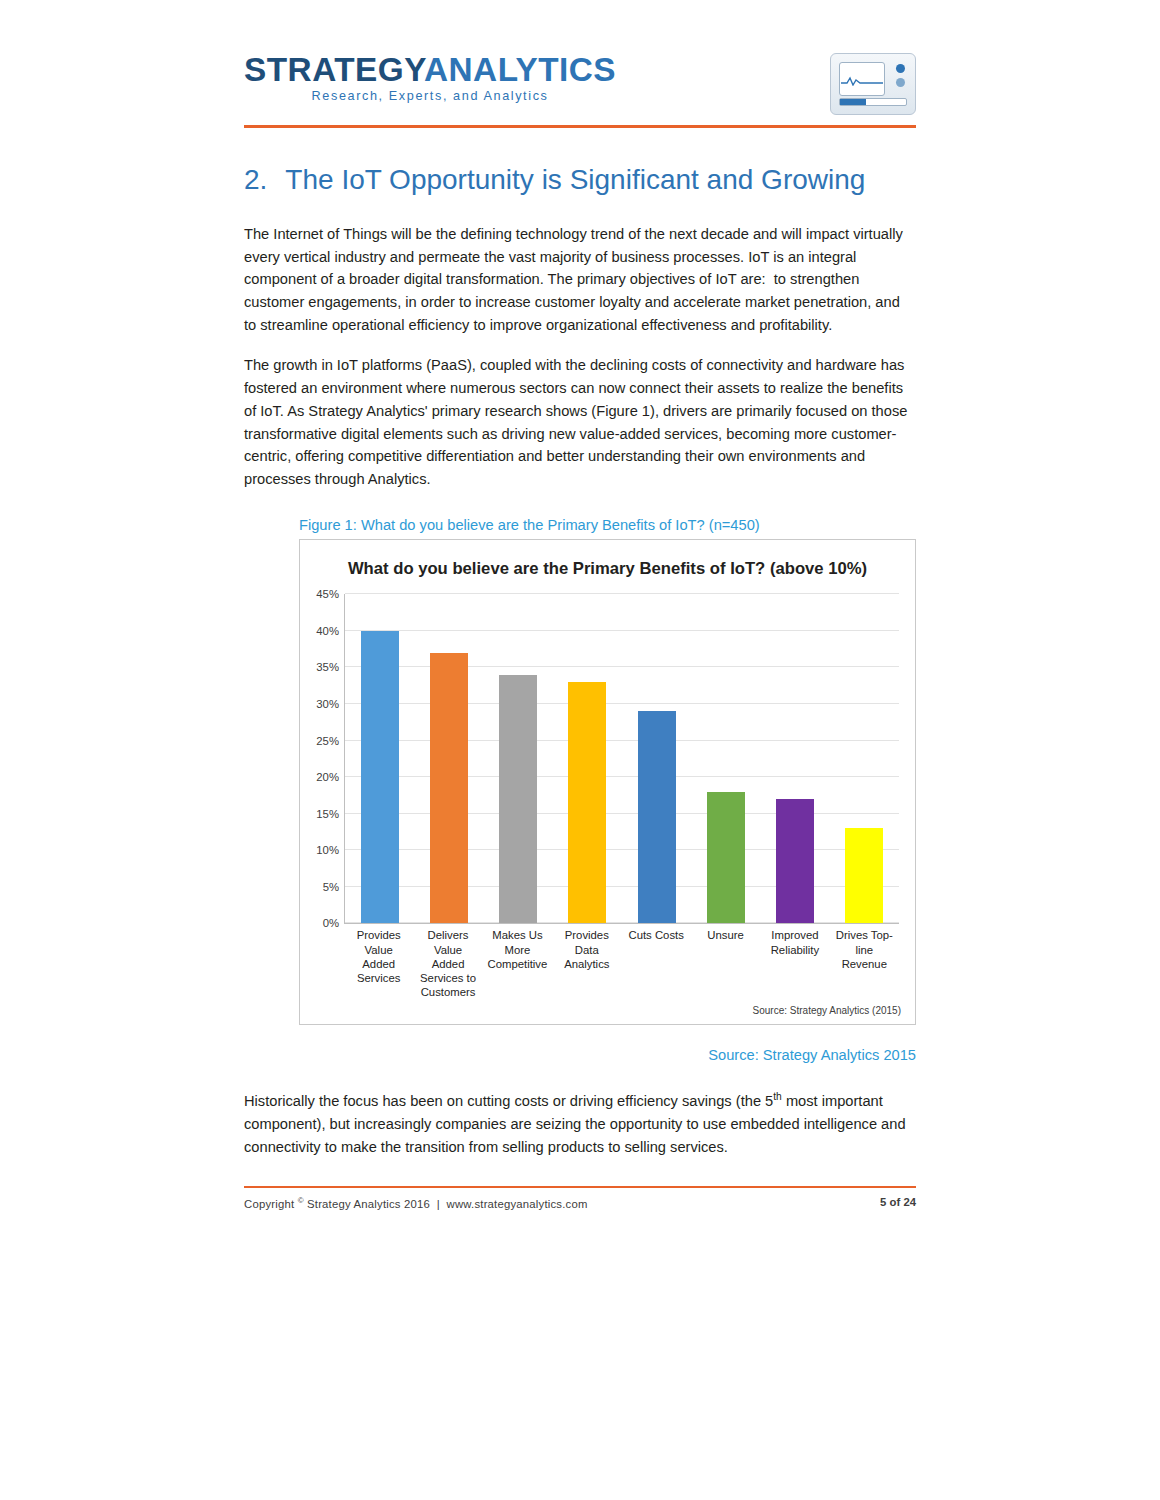STRATEGY ANALYTICS
Research, Experts, and Analytics
2. The IoT Opportunity is Significant and Growing
The Internet of Things will be the defining technology trend of the next decade and will impact virtually every vertical industry and permeate the vast majority of business processes. IoT is an integral component of a broader digital transformation. The primary objectives of IoT are: to strengthen customer engagements, in order to increase customer loyalty and accelerate market penetration, and to streamline operational efficiency to improve organizational effectiveness and profitability.
The growth in IoT platforms (PaaS), coupled with the declining costs of connectivity and hardware has fostered an environment where numerous sectors can now connect their assets to realize the benefits of IoT. As Strategy Analytics' primary research shows (Figure 1), drivers are primarily focused on those transformative digital elements such as driving new value-added services, becoming more customer-centric, offering competitive differentiation and better understanding their own environments and processes through Analytics.
Figure 1: What do you believe are the Primary Benefits of IoT? (n=450)
What do you believe are the Primary Benefits of IoT? (above 10%)
45%
40%
35%
30%
25%
20%
15%
10%
5%
0%
Provides Value Added Services
Delivers Value Added Services to Customers
Makes Us More Competitive
Provides Data Analytics
Cuts Costs
Unsure
Improved Reliability
Drives Top-line Revenue
Source: Strategy Analytics (2015)
Source: Strategy Analytics 2015
Historically the focus has been on cutting costs or driving efficiency savings (the 5th most important component), but increasingly companies are seizing the opportunity to use embedded intelligence and connectivity to make the transition from selling products to selling services.
Copyright © Strategy Analytics 2016 | www.strategyanalytics.com
5 of 24